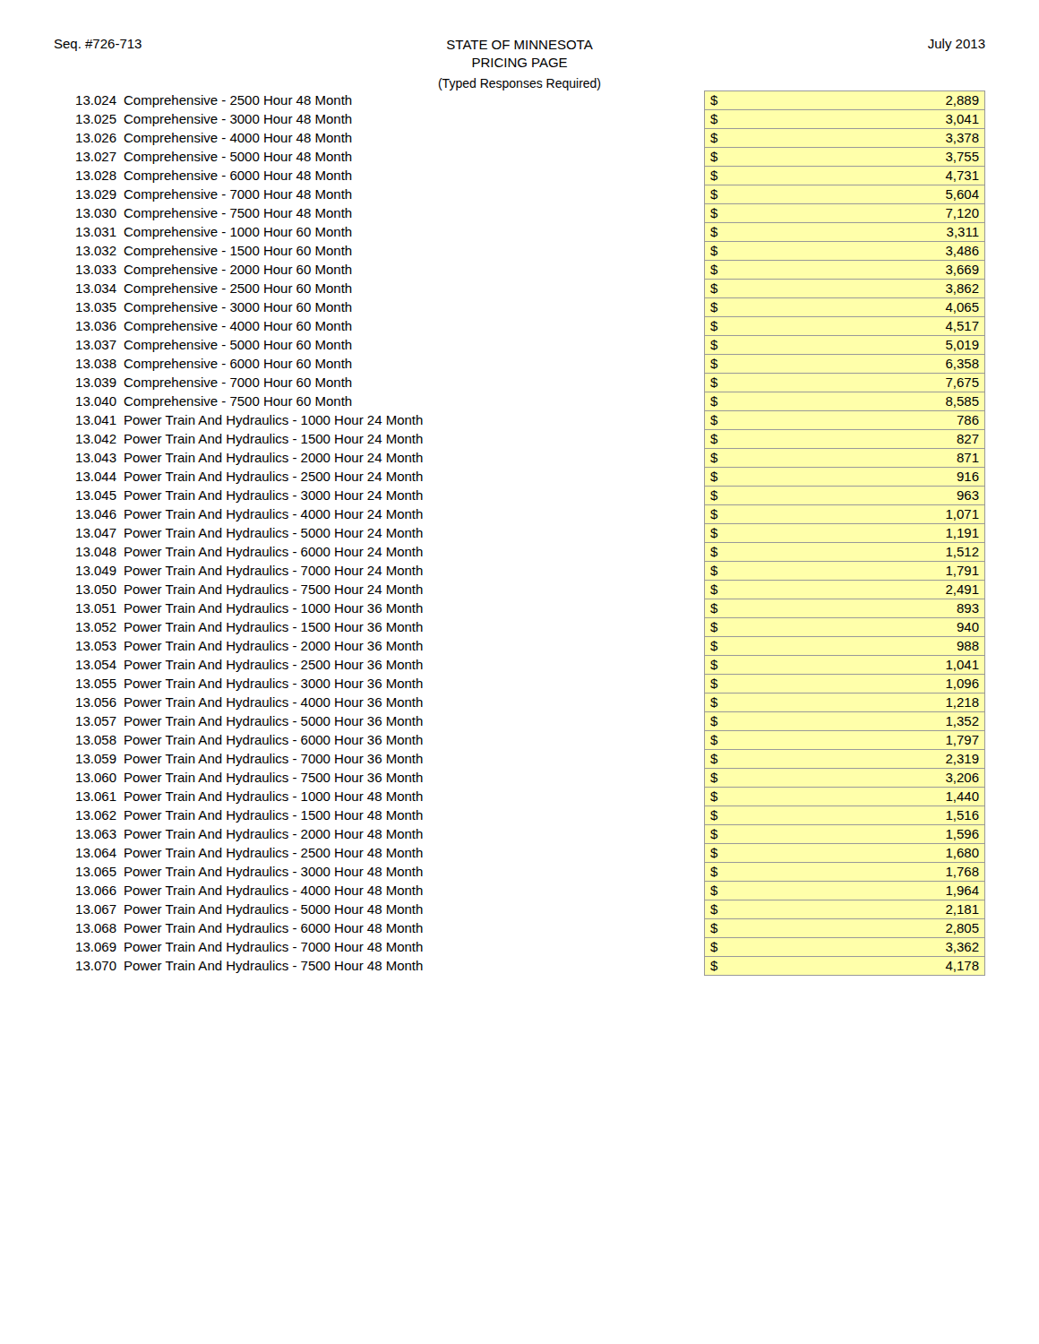Seq. #726-713
July 2013
STATE OF MINNESOTA
PRICING PAGE
(Typed Responses Required)
| 13.024 | Comprehensive - 2500 Hour 48 Month | | $ 2,889 |
| 13.025 | Comprehensive - 3000 Hour 48 Month | | $ 3,041 |
| 13.026 | Comprehensive - 4000 Hour 48 Month | | $ 3,378 |
| 13.027 | Comprehensive - 5000 Hour 48 Month | | $ 3,755 |
| 13.028 | Comprehensive - 6000 Hour 48 Month | | $ 4,731 |
| 13.029 | Comprehensive - 7000 Hour 48 Month | | $ 5,604 |
| 13.030 | Comprehensive - 7500 Hour 48 Month | | $ 7,120 |
| 13.031 | Comprehensive - 1000 Hour 60 Month | | $ 3,311 |
| 13.032 | Comprehensive - 1500 Hour 60 Month | | $ 3,486 |
| 13.033 | Comprehensive - 2000 Hour 60 Month | | $ 3,669 |
| 13.034 | Comprehensive - 2500 Hour 60 Month | | $ 3,862 |
| 13.035 | Comprehensive - 3000 Hour 60 Month | | $ 4,065 |
| 13.036 | Comprehensive - 4000 Hour 60 Month | | $ 4,517 |
| 13.037 | Comprehensive - 5000 Hour 60 Month | | $ 5,019 |
| 13.038 | Comprehensive - 6000 Hour 60 Month | | $ 6,358 |
| 13.039 | Comprehensive - 7000 Hour 60 Month | | $ 7,675 |
| 13.040 | Comprehensive - 7500 Hour 60 Month | | $ 8,585 |
| 13.041 | Power Train And Hydraulics - 1000 Hour 24 Month | | $ 786 |
| 13.042 | Power Train And Hydraulics - 1500 Hour 24 Month | | $ 827 |
| 13.043 | Power Train And Hydraulics - 2000 Hour 24 Month | | $ 871 |
| 13.044 | Power Train And Hydraulics - 2500 Hour 24 Month | | $ 916 |
| 13.045 | Power Train And Hydraulics - 3000 Hour 24 Month | | $ 963 |
| 13.046 | Power Train And Hydraulics - 4000 Hour 24 Month | | $ 1,071 |
| 13.047 | Power Train And Hydraulics - 5000 Hour 24 Month | | $ 1,191 |
| 13.048 | Power Train And Hydraulics - 6000 Hour 24 Month | | $ 1,512 |
| 13.049 | Power Train And Hydraulics - 7000 Hour 24 Month | | $ 1,791 |
| 13.050 | Power Train And Hydraulics - 7500 Hour 24 Month | | $ 2,491 |
| 13.051 | Power Train And Hydraulics - 1000 Hour 36 Month | | $ 893 |
| 13.052 | Power Train And Hydraulics - 1500 Hour 36 Month | | $ 940 |
| 13.053 | Power Train And Hydraulics - 2000 Hour 36 Month | | $ 988 |
| 13.054 | Power Train And Hydraulics - 2500 Hour 36 Month | | $ 1,041 |
| 13.055 | Power Train And Hydraulics - 3000 Hour 36 Month | | $ 1,096 |
| 13.056 | Power Train And Hydraulics - 4000 Hour 36 Month | | $ 1,218 |
| 13.057 | Power Train And Hydraulics - 5000 Hour 36 Month | | $ 1,352 |
| 13.058 | Power Train And Hydraulics - 6000 Hour 36 Month | | $ 1,797 |
| 13.059 | Power Train And Hydraulics - 7000 Hour 36 Month | | $ 2,319 |
| 13.060 | Power Train And Hydraulics - 7500 Hour 36 Month | | $ 3,206 |
| 13.061 | Power Train And Hydraulics - 1000 Hour 48 Month | | $ 1,440 |
| 13.062 | Power Train And Hydraulics - 1500 Hour 48 Month | | $ 1,516 |
| 13.063 | Power Train And Hydraulics - 2000 Hour 48 Month | | $ 1,596 |
| 13.064 | Power Train And Hydraulics - 2500 Hour 48 Month | | $ 1,680 |
| 13.065 | Power Train And Hydraulics - 3000 Hour 48 Month | | $ 1,768 |
| 13.066 | Power Train And Hydraulics - 4000 Hour 48 Month | | $ 1,964 |
| 13.067 | Power Train And Hydraulics - 5000 Hour 48 Month | | $ 2,181 |
| 13.068 | Power Train And Hydraulics - 6000 Hour 48 Month | | $ 2,805 |
| 13.069 | Power Train And Hydraulics - 7000 Hour 48 Month | | $ 3,362 |
| 13.070 | Power Train And Hydraulics - 7500 Hour 48 Month | | $ 4,178 |